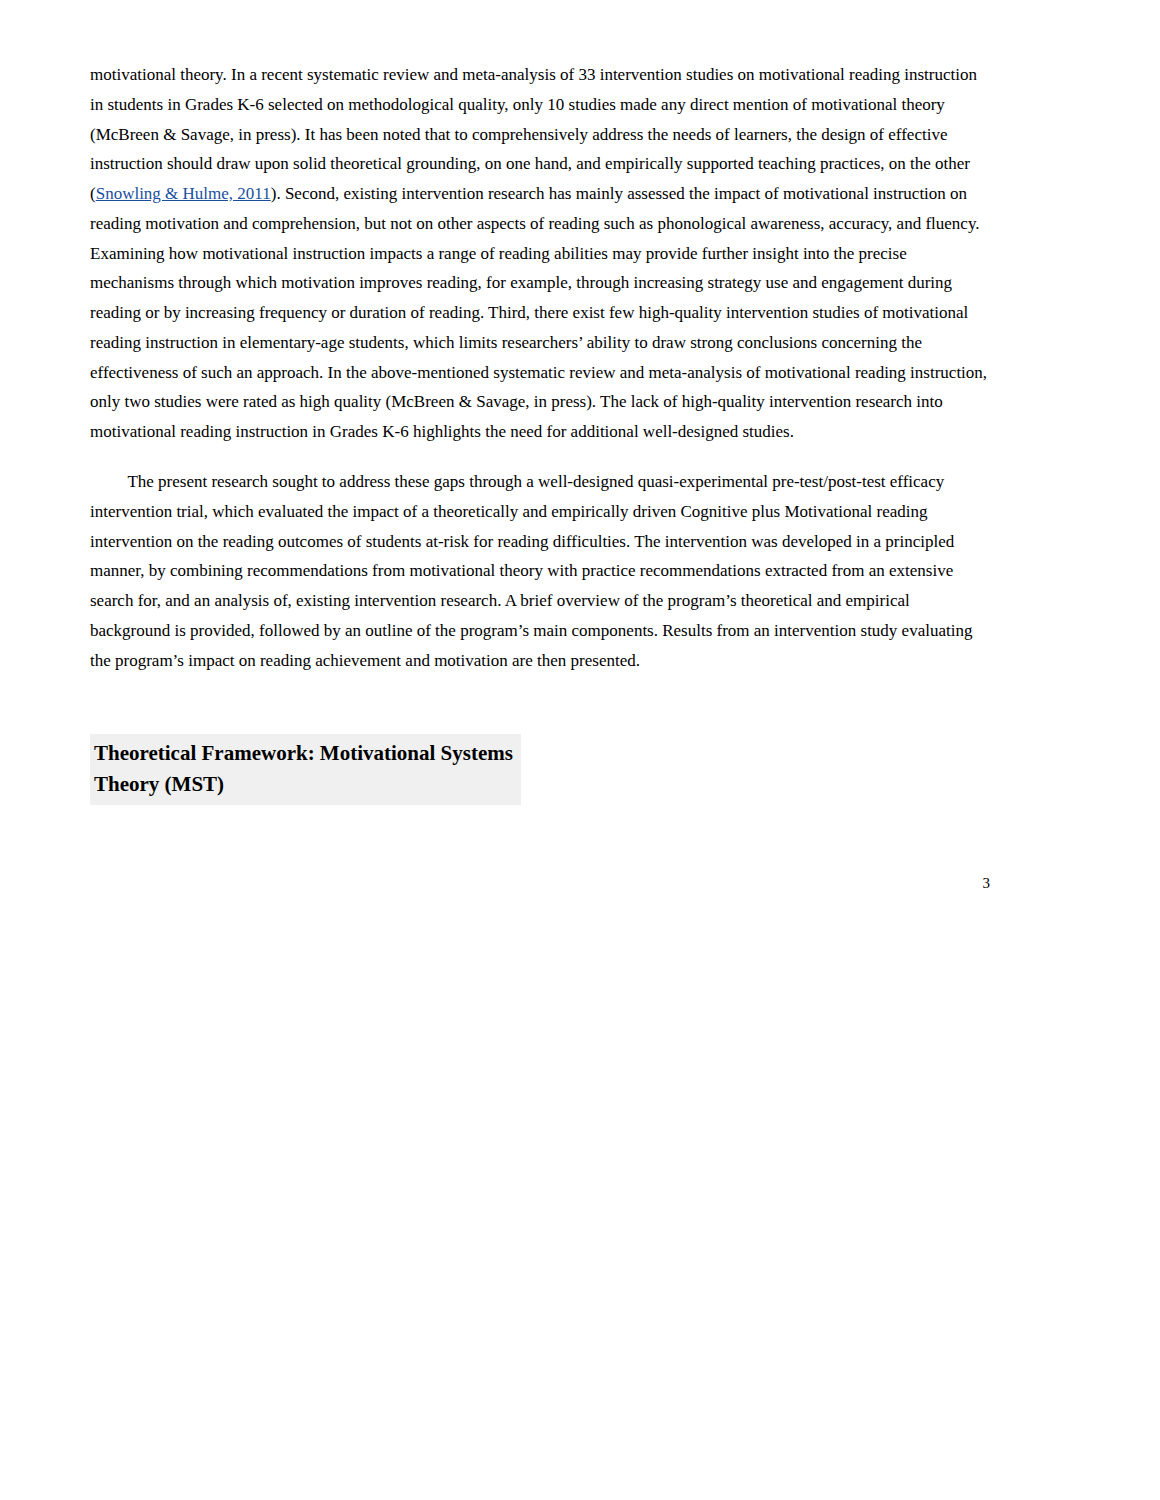motivational theory. In a recent systematic review and meta-analysis of 33 intervention studies on motivational reading instruction in students in Grades K-6 selected on methodological quality, only 10 studies made any direct mention of motivational theory (McBreen & Savage, in press). It has been noted that to comprehensively address the needs of learners, the design of effective instruction should draw upon solid theoretical grounding, on one hand, and empirically supported teaching practices, on the other (Snowling & Hulme, 2011). Second, existing intervention research has mainly assessed the impact of motivational instruction on reading motivation and comprehension, but not on other aspects of reading such as phonological awareness, accuracy, and fluency. Examining how motivational instruction impacts a range of reading abilities may provide further insight into the precise mechanisms through which motivation improves reading, for example, through increasing strategy use and engagement during reading or by increasing frequency or duration of reading. Third, there exist few high-quality intervention studies of motivational reading instruction in elementary-age students, which limits researchers’ ability to draw strong conclusions concerning the effectiveness of such an approach. In the above-mentioned systematic review and meta-analysis of motivational reading instruction, only two studies were rated as high quality (McBreen & Savage, in press). The lack of high-quality intervention research into motivational reading instruction in Grades K-6 highlights the need for additional well-designed studies.
The present research sought to address these gaps through a well-designed quasi-experimental pre-test/post-test efficacy intervention trial, which evaluated the impact of a theoretically and empirically driven Cognitive plus Motivational reading intervention on the reading outcomes of students at-risk for reading difficulties. The intervention was developed in a principled manner, by combining recommendations from motivational theory with practice recommendations extracted from an extensive search for, and an analysis of, existing intervention research. A brief overview of the program’s theoretical and empirical background is provided, followed by an outline of the program’s main components. Results from an intervention study evaluating the program’s impact on reading achievement and motivation are then presented.
Theoretical Framework: Motivational Systems
Theory (MST)
3